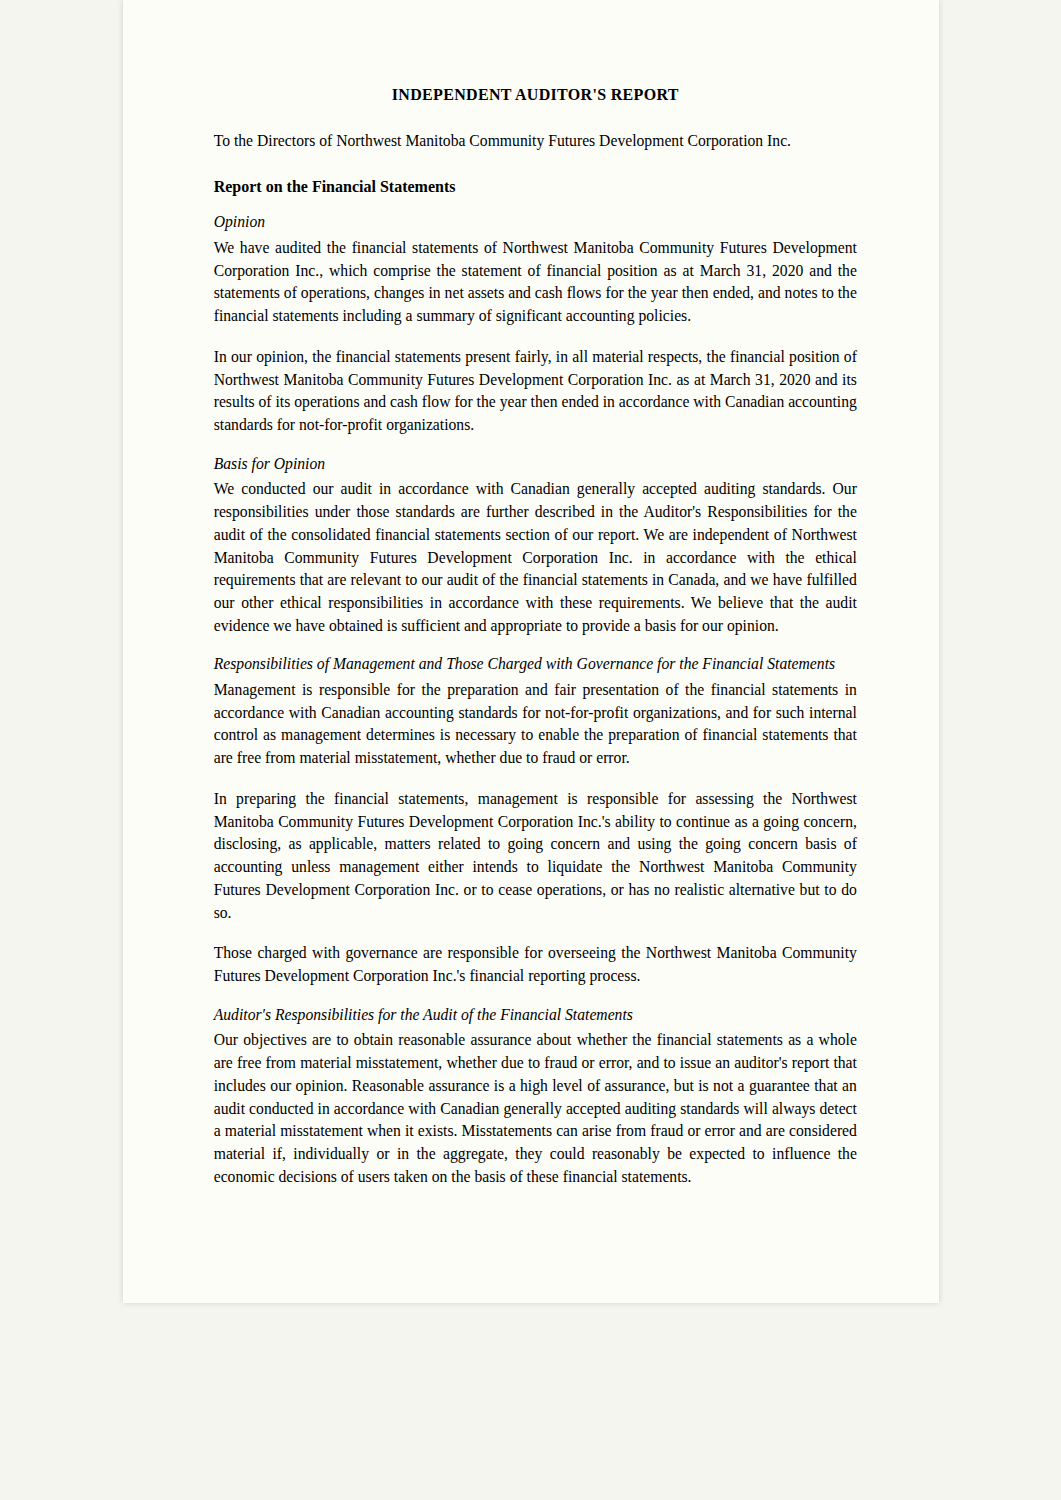INDEPENDENT AUDITOR'S REPORT
To the Directors of Northwest Manitoba Community Futures Development Corporation Inc.
Report on the Financial Statements
Opinion
We have audited the financial statements of Northwest Manitoba Community Futures Development Corporation Inc., which comprise the statement of financial position as at March 31, 2020 and the statements of operations, changes in net assets and cash flows for the year then ended, and notes to the financial statements including a summary of significant accounting policies.
In our opinion, the financial statements present fairly, in all material respects, the financial position of Northwest Manitoba Community Futures Development Corporation Inc. as at March 31, 2020 and its results of its operations and cash flow for the year then ended in accordance with Canadian accounting standards for not-for-profit organizations.
Basis for Opinion
We conducted our audit in accordance with Canadian generally accepted auditing standards. Our responsibilities under those standards are further described in the Auditor's Responsibilities for the audit of the consolidated financial statements section of our report. We are independent of Northwest Manitoba Community Futures Development Corporation Inc. in accordance with the ethical requirements that are relevant to our audit of the financial statements in Canada, and we have fulfilled our other ethical responsibilities in accordance with these requirements. We believe that the audit evidence we have obtained is sufficient and appropriate to provide a basis for our opinion.
Responsibilities of Management and Those Charged with Governance for the Financial Statements
Management is responsible for the preparation and fair presentation of the financial statements in accordance with Canadian accounting standards for not-for-profit organizations, and for such internal control as management determines is necessary to enable the preparation of financial statements that are free from material misstatement, whether due to fraud or error.
In preparing the financial statements, management is responsible for assessing the Northwest Manitoba Community Futures Development Corporation Inc.'s ability to continue as a going concern, disclosing, as applicable, matters related to going concern and using the going concern basis of accounting unless management either intends to liquidate the Northwest Manitoba Community Futures Development Corporation Inc. or to cease operations, or has no realistic alternative but to do so.
Those charged with governance are responsible for overseeing the Northwest Manitoba Community Futures Development Corporation Inc.'s financial reporting process.
Auditor's Responsibilities for the Audit of the Financial Statements
Our objectives are to obtain reasonable assurance about whether the financial statements as a whole are free from material misstatement, whether due to fraud or error, and to issue an auditor's report that includes our opinion. Reasonable assurance is a high level of assurance, but is not a guarantee that an audit conducted in accordance with Canadian generally accepted auditing standards will always detect a material misstatement when it exists. Misstatements can arise from fraud or error and are considered material if, individually or in the aggregate, they could reasonably be expected to influence the economic decisions of users taken on the basis of these financial statements.